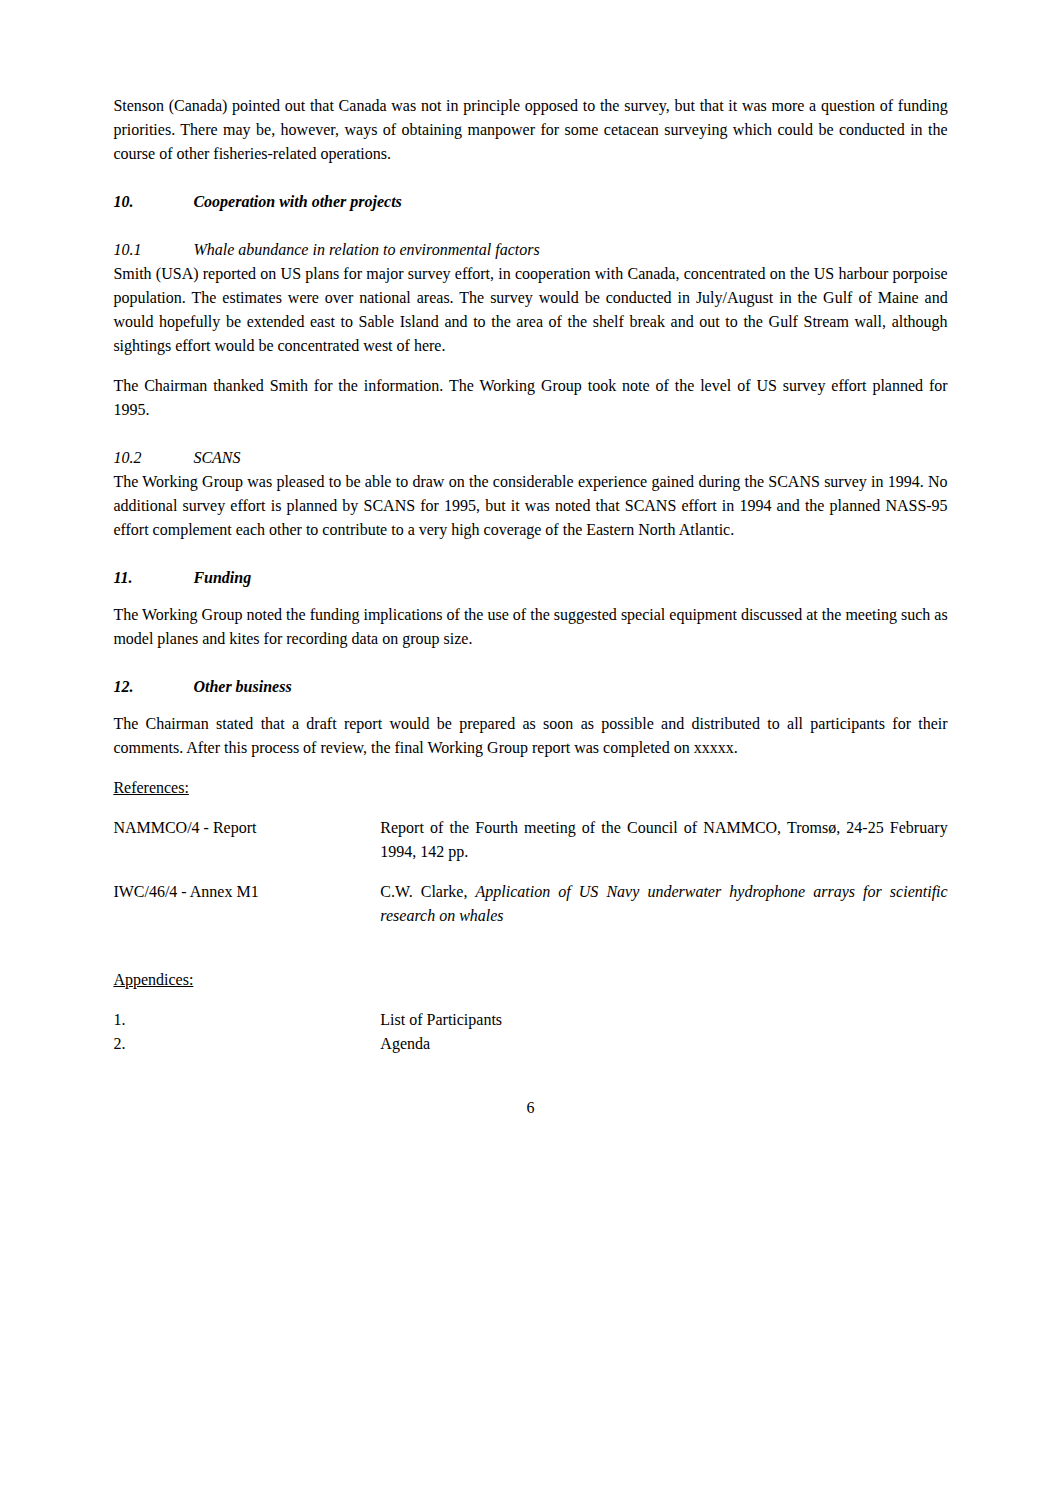Stenson (Canada) pointed out that Canada was not in principle opposed to the survey, but that it was more a question of funding priorities. There may be, however, ways of obtaining manpower for some cetacean surveying which could be conducted in the course of other fisheries-related operations.
10. Cooperation with other projects
10.1 Whale abundance in relation to environmental factors
Smith (USA) reported on US plans for major survey effort, in cooperation with Canada, concentrated on the US harbour porpoise population. The estimates were over national areas. The survey would be conducted in July/August in the Gulf of Maine and would hopefully be extended east to Sable Island and to the area of the shelf break and out to the Gulf Stream wall, although sightings effort would be concentrated west of here.
The Chairman thanked Smith for the information. The Working Group took note of the level of US survey effort planned for 1995.
10.2 SCANS
The Working Group was pleased to be able to draw on the considerable experience gained during the SCANS survey in 1994. No additional survey effort is planned by SCANS for 1995, but it was noted that SCANS effort in 1994 and the planned NASS-95 effort complement each other to contribute to a very high coverage of the Eastern North Atlantic.
11. Funding
The Working Group noted the funding implications of the use of the suggested special equipment discussed at the meeting such as model planes and kites for recording data on group size.
12. Other business
The Chairman stated that a draft report would be prepared as soon as possible and distributed to all participants for their comments. After this process of review, the final Working Group report was completed on xxxxx.
References:
| NAMMCO/4 - Report | Report of the Fourth meeting of the Council of NAMMCO, Tromsø, 24-25 February 1994, 142 pp. |
| IWC/46/4 - Annex M1 | C.W. Clarke, Application of US Navy underwater hydrophone arrays for scientific research on whales |
Appendices:
| 1. | List of Participants |
| 2. | Agenda |
6